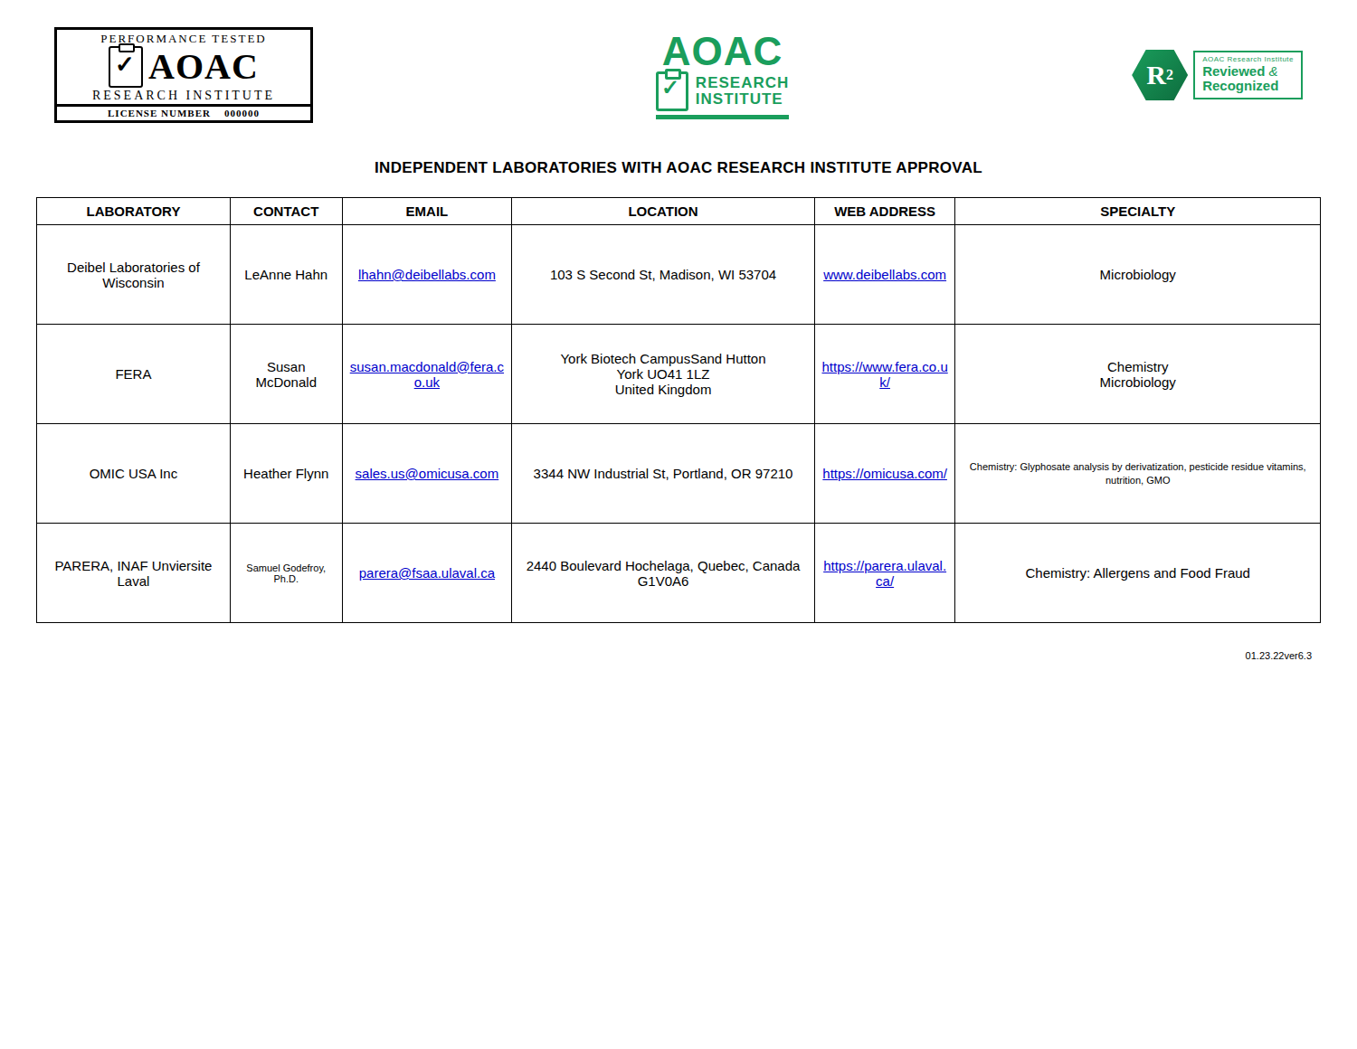PERFORMANCE TESTED
AOAC
RESEARCH INSTITUTE
LICENSE NUMBER 000000
AOAC
RESEARCH
INSTITUTE
R2
AOAC Research Institute
Reviewed &
Recognized
INDEPENDENT LABORATORIES WITH AOAC RESEARCH INSTITUTE APPROVAL
| LABORATORY | CONTACT | EMAIL | LOCATION | WEB ADDRESS | SPECIALTY |
| --- | --- | --- | --- | --- | --- |
| Deibel Laboratories of Wisconsin | LeAnne Hahn | lhahn@deibellabs.com | 103 S Second St, Madison, WI 53704 | www.deibellabs.com | Microbiology |
| FERA | Susan McDonald | susan.macdonald@fera.co.uk | York Biotech CampusSand Hutton York UO41 1LZ United Kingdom | https://www.fera.co.uk/ | Chemistry Microbiology |
| OMIC USA Inc | Heather Flynn | sales.us@omicusa.com | 3344 NW Industrial St, Portland, OR 97210 | https://omicusa.com/ | Chemistry: Glyphosate analysis by derivatization, pesticide residue vitamins, nutrition, GMO |
| PARERA, INAF Unviersite Laval | Samuel Godefroy, Ph.D. | parera@fsaa.ulaval.ca | 2440 Boulevard Hochelaga, Quebec, Canada G1V0A6 | https://parera.ulaval.ca/ | Chemistry: Allergens and Food Fraud |
01.23.22ver6.3